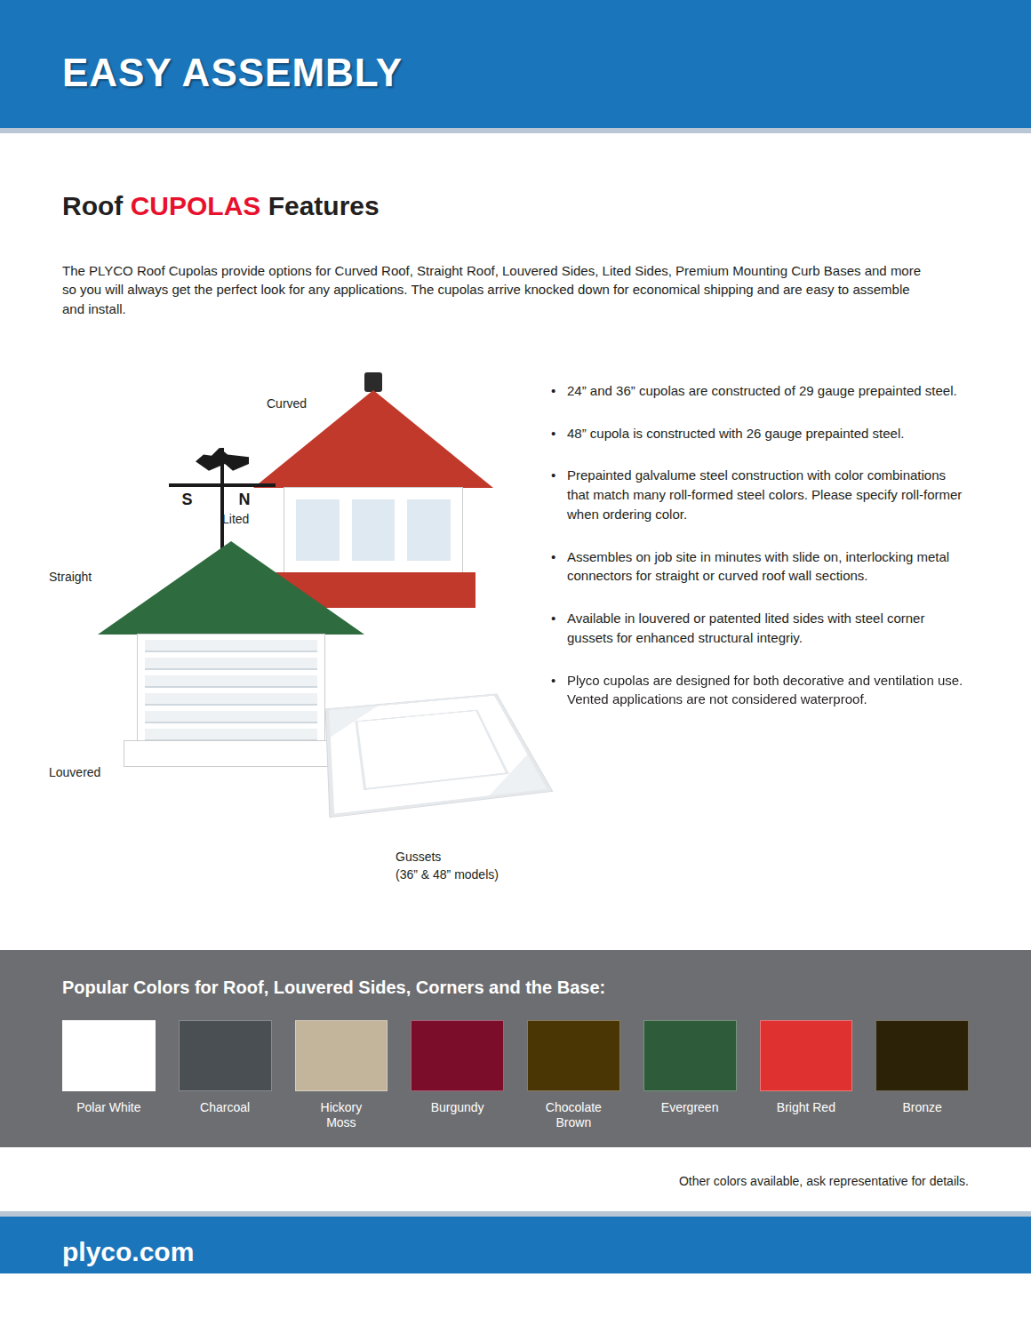EASY ASSEMBLY
Roof CUPOLAS Features
The PLYCO Roof Cupolas provide options for Curved Roof, Straight Roof, Louvered Sides, Lited Sides, Premium Mounting Curb Bases and more so you will always get the perfect look for any applications. The cupolas arrive knocked down for economical shipping and are easy to assemble and install.
S N
Curved
Lited
Straight
Louvered
Gussets
(36” & 48” models)
24” and 36” cupolas are constructed of 29 gauge prepainted steel.
48” cupola is constructed with 26 gauge prepainted steel.
Prepainted galvalume steel construction with color combinations that match many roll-formed steel colors. Please specify roll-former when ordering color.
Assembles on job site in minutes with slide on, interlocking metal connectors for straight or curved roof wall sections.
Available in louvered or patented lited sides with steel corner gussets for enhanced structural integriy.
Plyco cupolas are designed for both decorative and ventilation use. Vented applications are not considered waterproof.
Popular Colors for Roof, Louvered Sides, Corners and the Base:
Polar White
Charcoal
Hickory
Moss
Burgundy
Chocolate
Brown
Evergreen
Bright Red
Bronze
Other colors available, ask representative for details.
plyco.com